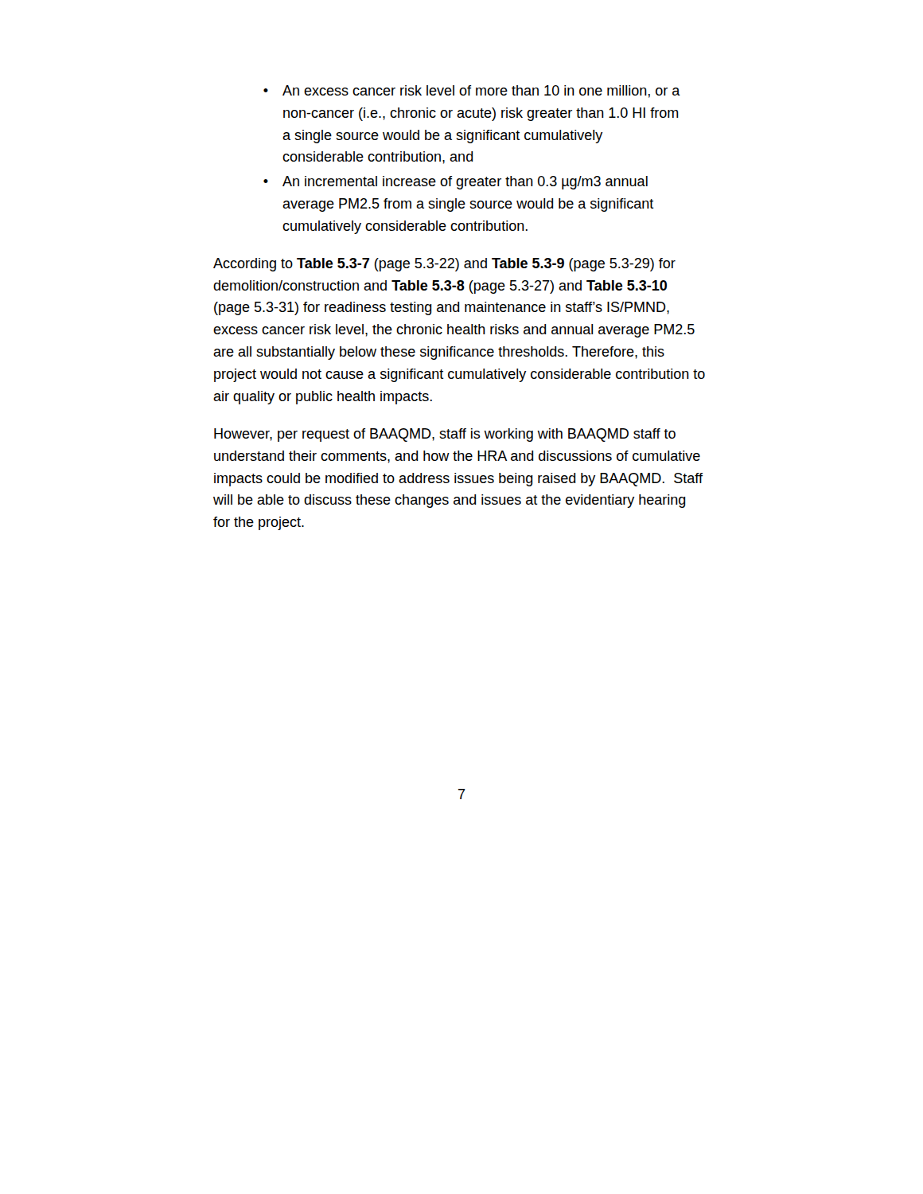An excess cancer risk level of more than 10 in one million, or a non-cancer (i.e., chronic or acute) risk greater than 1.0 HI from a single source would be a significant cumulatively considerable contribution, and
An incremental increase of greater than 0.3 µg/m3 annual average PM2.5 from a single source would be a significant cumulatively considerable contribution.
According to Table 5.3-7 (page 5.3-22) and Table 5.3-9 (page 5.3-29) for demolition/construction and Table 5.3-8 (page 5.3-27) and Table 5.3-10 (page 5.3-31) for readiness testing and maintenance in staff’s IS/PMND, excess cancer risk level, the chronic health risks and annual average PM2.5 are all substantially below these significance thresholds. Therefore, this project would not cause a significant cumulatively considerable contribution to air quality or public health impacts.
However, per request of BAAQMD, staff is working with BAAQMD staff to understand their comments, and how the HRA and discussions of cumulative impacts could be modified to address issues being raised by BAAQMD. Staff will be able to discuss these changes and issues at the evidentiary hearing for the project.
7